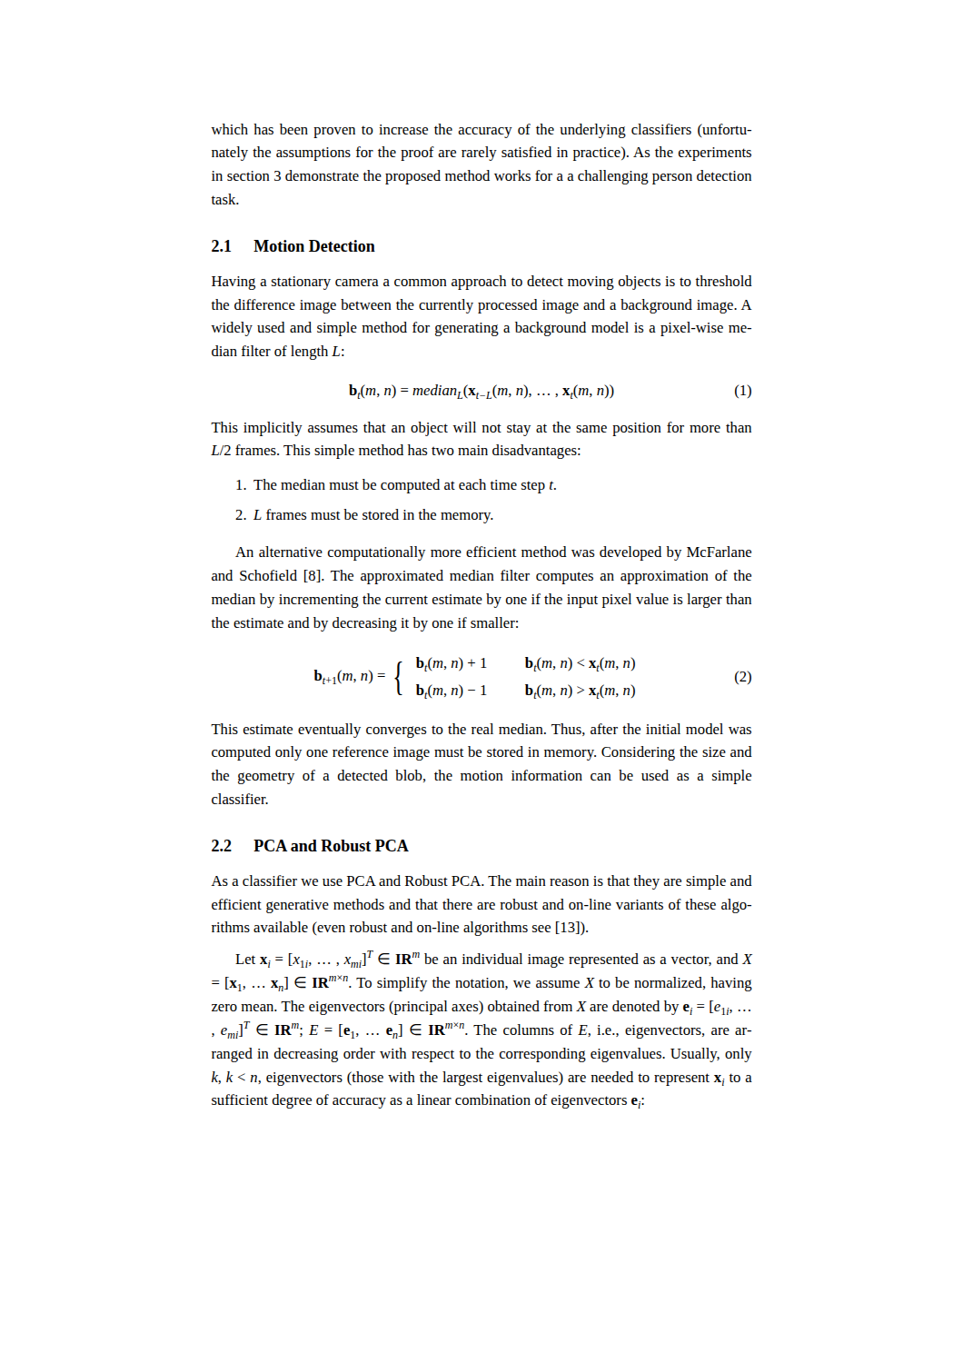which has been proven to increase the accuracy of the underlying classifiers (unfortunately the assumptions for the proof are rarely satisfied in practice). As the experiments in section 3 demonstrate the proposed method works for a a challenging person detection task.
2.1 Motion Detection
Having a stationary camera a common approach to detect moving objects is to threshold the difference image between the currently processed image and a background image. A widely used and simple method for generating a background model is a pixel-wise median filter of length L:
bt(m, n) = medianL(xt−L(m, n), … , xt(m, n))
(1)
This implicitly assumes that an object will not stay at the same position for more than L/2 frames. This simple method has two main disadvantages:
The median must be computed at each time step t.
L frames must be stored in the memory.
An alternative computationally more efficient method was developed by McFarlane and Schofield [8]. The approximated median filter computes an approximation of the median by incrementing the current estimate by one if the input pixel value is larger than the estimate and by decreasing it by one if smaller:
bt+1(m, n) = {
| b t ( m , n ) + 1 | b t ( m , n ) < x t ( m , n ) |
| b t ( m , n ) − 1 | b t ( m , n ) > x t ( m , n ) |
(2)
This estimate eventually converges to the real median. Thus, after the initial model was computed only one reference image must be stored in memory. Considering the size and the geometry of a detected blob, the motion information can be used as a simple classifier.
2.2 PCA and Robust PCA
As a classifier we use PCA and Robust PCA. The main reason is that they are simple and efficient generative methods and that there are robust and on-line variants of these algorithms available (even robust and on-line algorithms see [13]).
Let xi = [x1i, … , xmi]T ∈ IRm be an individual image represented as a vector, and X = [x1, … xn] ∈ IRm×n. To simplify the notation, we assume X to be normalized, having zero mean. The eigenvectors (principal axes) obtained from X are denoted by ei = [e1i, … , emi]T ∈ IRm; E = [e1, … en] ∈ IRm×n. The columns of E, i.e., eigenvectors, are arranged in decreasing order with respect to the corresponding eigenvalues. Usually, only k, k < n, eigenvectors (those with the largest eigenvalues) are needed to represent xi to a sufficient degree of accuracy as a linear combination of eigenvectors ei: